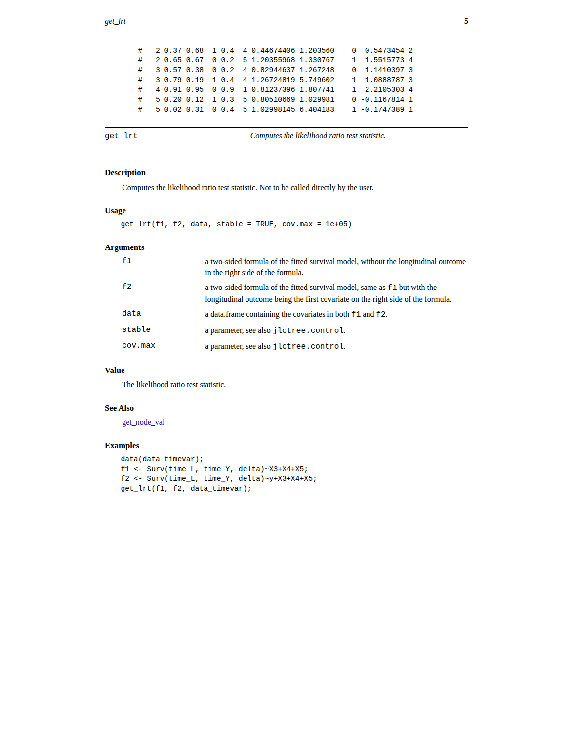get_lrt 5
#   2 0.37 0.68  1 0.4  4 0.44674406 1.203560    0  0.5473454 2
#   2 0.65 0.67  0 0.2  5 1.20355968 1.330767    1  1.5515773 4
#   3 0.57 0.38  0 0.2  4 0.82944637 1.267248    0  1.1410397 3
#   3 0.79 0.19  1 0.4  4 1.26724819 5.749602    1  1.0888787 3
#   4 0.91 0.95  0 0.9  1 0.81237396 1.807741    1  2.2105303 4
#   5 0.20 0.12  1 0.3  5 0.80510669 1.029981    0 -0.1167814 1
#   5 0.02 0.31  0 0.4  5 1.02998145 6.404183    1 -0.1747389 1
get_lrt Computes the likelihood ratio test statistic.
Description
Computes the likelihood ratio test statistic. Not to be called directly by the user.
Usage
get_lrt(f1, f2, data, stable = TRUE, cov.max = 1e+05)
Arguments
f1
a two-sided formula of the fitted survival model, without the longitudinal outcome in the right side of the formula.
f2
a two-sided formula of the fitted survival model, same as f1 but with the longitudinal outcome being the first covariate on the right side of the formula.
data
a data.frame containing the covariates in both f1 and f2.
stable
a parameter, see also jlctree.control.
cov.max
a parameter, see also jlctree.control.
Value
The likelihood ratio test statistic.
See Also
get_node_val
Examples
data(data_timevar);
f1 <- Surv(time_L, time_Y, delta)~X3+X4+X5;
f2 <- Surv(time_L, time_Y, delta)~y+X3+X4+X5;
get_lrt(f1, f2, data_timevar);